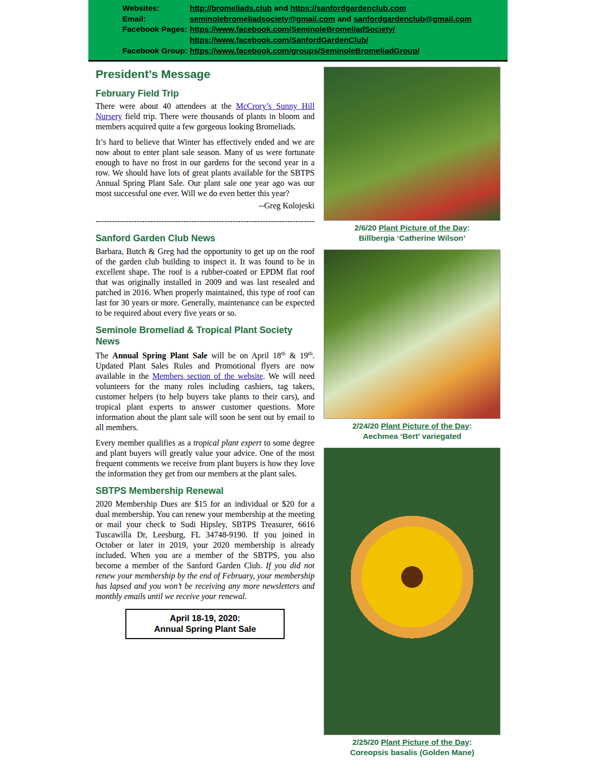| Websites: | http://bromeliads.club and https://sanfordgardenclub.com |
| Email: | seminolebromeliadsociety@gmail.com and sanfordgardenclub@gmail.com |
| Facebook Pages: | https://www.facebook.com/SeminoleBromeliadSociety/ |
| | https://www.facebook.com/SanfordGardenClub/ |
| Facebook Group: | https://www.facebook.com/groups/SeminoleBromeliadGroup/ |
President’s Message
February Field Trip
There were about 40 attendees at the McCrory’s Sunny Hill Nursery field trip. There were thousands of plants in bloom and members acquired quite a few gorgeous looking Bromeliads.
It’s hard to believe that Winter has effectively ended and we are now about to enter plant sale season. Many of us were fortunate enough to have no frost in our gardens for the second year in a row. We should have lots of great plants available for the SBTPS Annual Spring Plant Sale. Our plant sale one year ago was our most successful one ever. Will we do even better this year?
--Greg Kolojeski
--------------------------------------------------------------------------------
Sanford Garden Club News
Barbara, Butch & Greg had the opportunity to get up on the roof of the garden club building to inspect it. It was found to be in excellent shape. The roof is a rubber-coated or EPDM flat roof that was originally installed in 2009 and was last resealed and patched in 2016. When properly maintained, this type of roof can last for 30 years or more. Generally, maintenance can be expected to be required about every five years or so.
Seminole Bromeliad & Tropical Plant Society News
The Annual Spring Plant Sale will be on April 18th & 19th. Updated Plant Sales Rules and Promotional flyers are now available in the Members section of the website. We will need volunteers for the many roles including cashiers, tag takers, customer helpers (to help buyers take plants to their cars), and tropical plant experts to answer customer questions. More information about the plant sale will soon be sent out by email to all members.
Every member qualifies as a tropical plant expert to some degree and plant buyers will greatly value your advice. One of the most frequent comments we receive from plant buyers is how they love the information they get from our members at the plant sales.
SBTPS Membership Renewal
2020 Membership Dues are $15 for an individual or $20 for a dual membership. You can renew your membership at the meeting or mail your check to Sudi Hipsley, SBTPS Treasurer, 6616 Tuscawilla Dr, Leesburg, FL 34748-9190. If you joined in October or later in 2019, your 2020 membership is already included. When you are a member of the SBTPS, you also become a member of the Sanford Garden Club. If you did not renew your membership by the end of February, your membership has lapsed and you won’t be receiving any more newsletters and monthly emails until we receive your renewal.
April 18-19, 2020:
Annual Spring Plant Sale
2/6/20 Plant Picture of the Day:
Billbergia ‘Catherine Wilson’
2/24/20 Plant Picture of the Day:
Aechmea ‘Bert’ variegated
2/25/20 Plant Picture of the Day:
Coreopsis basalis (Golden Mane)